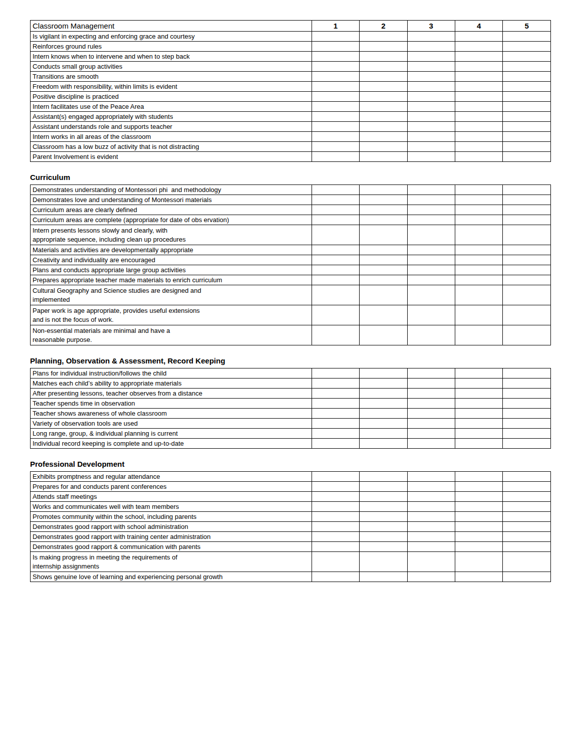| Classroom Management | 1 | 2 | 3 | 4 | 5 |
| --- | --- | --- | --- | --- | --- |
| Is vigilant in expecting and enforcing grace and courtesy | | | | | |
| Reinforces ground rules | | | | | |
| Intern knows when to intervene and when to step back | | | | | |
| Conducts small group activities | | | | | |
| Transitions are smooth | | | | | |
| Freedom with responsibility, within limits is evident | | | | | |
| Positive discipline is practiced | | | | | |
| Intern facilitates use of the Peace Area | | | | | |
| Assistant(s) engaged appropriately with students | | | | | |
| Assistant understands role and supports teacher | | | | | |
| Intern works in all areas of the classroom | | | | | |
| Classroom has a low buzz of activity that is not distracting | | | | | |
| Parent Involvement is evident | | | | | |
Curriculum
| Demonstrates understanding of Montessori phi and methodology | | | | | |
| Demonstrates love and understanding of Montessori materials | | | | | |
| Curriculum areas are clearly defined | | | | | |
| Curriculum areas are complete (appropriate for date of obs ervation) | | | | | |
| Intern presents lessons slowly and clearly, with appropriate sequence, including clean up procedures | | | | | |
| Materials and activities are developmentally appropriate | | | | | |
| Creativity and individuality are encouraged | | | | | |
| Plans and conducts appropriate large group activities | | | | | |
| Prepares appropriate teacher made materials to enrich curriculum | | | | | |
| Cultural Geography and Science studies are designed and implemented | | | | | |
| Paper work is age appropriate, provides useful extensions and is not the focus of work. | | | | | |
| Non-essential materials are minimal and have a reasonable purpose. | | | | | |
Planning, Observation & Assessment, Record Keeping
| Plans for individual instruction/follows the child | | | | | |
| Matches each child’s ability to appropriate materials | | | | | |
| After presenting lessons, teacher observes from a distance | | | | | |
| Teacher spends time in observation | | | | | |
| Teacher shows awareness of whole classroom | | | | | |
| Variety of observation tools are used | | | | | |
| Long range, group, & individual planning is current | | | | | |
| Individual record keeping is complete and up-to-date | | | | | |
Professional Development
| Exhibits promptness and regular attendance | | | | | |
| Prepares for and conducts parent conferences | | | | | |
| Attends staff meetings | | | | | |
| Works and communicates well with team members | | | | | |
| Promotes community within the school, including parents | | | | | |
| Demonstrates good rapport with school administration | | | | | |
| Demonstrates good rapport with training center administration | | | | | |
| Demonstrates good rapport & communication with parents | | | | | |
| Is making progress in meeting the requirements of internship assignments | | | | | |
| Shows genuine love of learning and experiencing personal growth | | | | | |